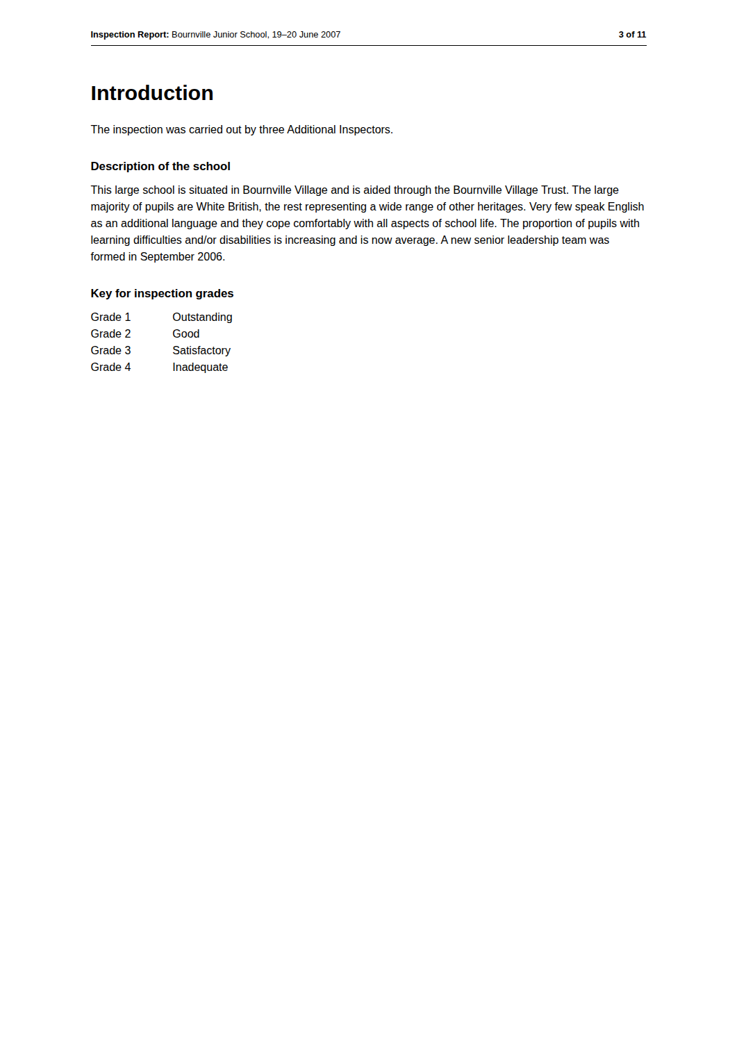Inspection Report: Bournville Junior School, 19–20 June 2007
3 of 11
Introduction
The inspection was carried out by three Additional Inspectors.
Description of the school
This large school is situated in Bournville Village and is aided through the Bournville Village Trust. The large majority of pupils are White British, the rest representing a wide range of other heritages. Very few speak English as an additional language and they cope comfortably with all aspects of school life. The proportion of pupils with learning difficulties and/or disabilities is increasing and is now average. A new senior leadership team was formed in September 2006.
Key for inspection grades
| Grade 1 | Outstanding |
| Grade 2 | Good |
| Grade 3 | Satisfactory |
| Grade 4 | Inadequate |